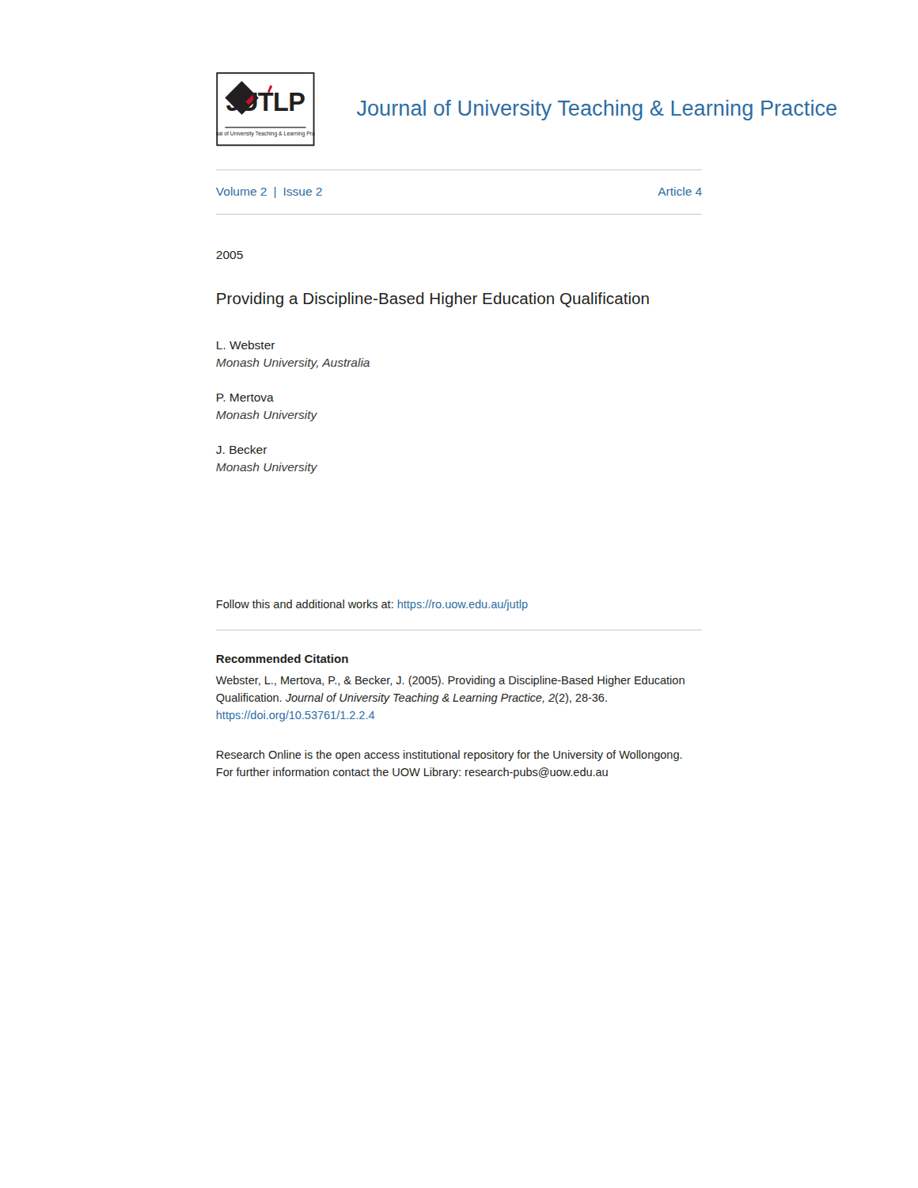JUTLP Journal of University Teaching & Learning Practice
Journal of University Teaching & Learning Practice
Volume 2|Issue 2
Article 4
2005
Providing a Discipline-Based Higher Education Qualification
L. Webster Monash University, Australia
P. Mertova Monash University
J. Becker Monash University
Follow this and additional works at: https://ro.uow.edu.au/jutlp
Recommended Citation
Webster, L., Mertova, P., & Becker, J. (2005). Providing a Discipline-Based Higher Education Qualification. Journal of University Teaching & Learning Practice, 2(2), 28-36. https://doi.org/10.53761/1.2.2.4
Research Online is the open access institutional repository for the University of Wollongong. For further information contact the UOW Library: research-pubs@uow.edu.au